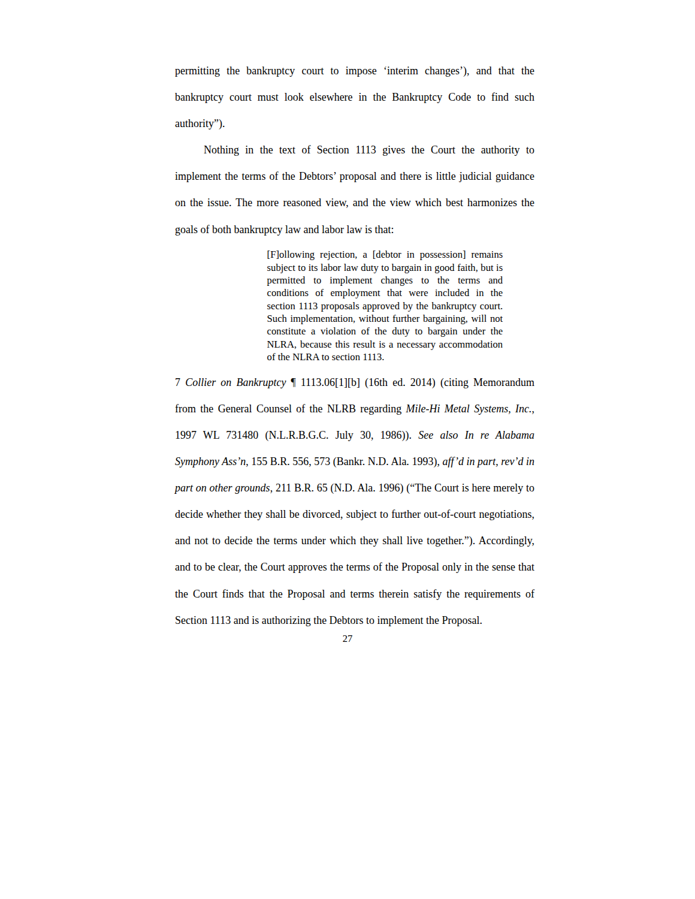permitting the bankruptcy court to impose ‘interim changes’), and that the bankruptcy court must look elsewhere in the Bankruptcy Code to find such authority”).
Nothing in the text of Section 1113 gives the Court the authority to implement the terms of the Debtors’ proposal and there is little judicial guidance on the issue. The more reasoned view, and the view which best harmonizes the goals of both bankruptcy law and labor law is that:
[F]ollowing rejection, a [debtor in possession] remains subject to its labor law duty to bargain in good faith, but is permitted to implement changes to the terms and conditions of employment that were included in the section 1113 proposals approved by the bankruptcy court. Such implementation, without further bargaining, will not constitute a violation of the duty to bargain under the NLRA, because this result is a necessary accommodation of the NLRA to section 1113.
7 Collier on Bankruptcy ¶ 1113.06[1][b] (16th ed. 2014) (citing Memorandum from the General Counsel of the NLRB regarding Mile-Hi Metal Systems, Inc., 1997 WL 731480 (N.L.R.B.G.C. July 30, 1986)). See also In re Alabama Symphony Ass’n, 155 B.R. 556, 573 (Bankr. N.D. Ala. 1993), aff’d in part, rev’d in part on other grounds, 211 B.R. 65 (N.D. Ala. 1996) (“The Court is here merely to decide whether they shall be divorced, subject to further out-of-court negotiations, and not to decide the terms under which they shall live together.”). Accordingly, and to be clear, the Court approves the terms of the Proposal only in the sense that the Court finds that the Proposal and terms therein satisfy the requirements of Section 1113 and is authorizing the Debtors to implement the Proposal.
27